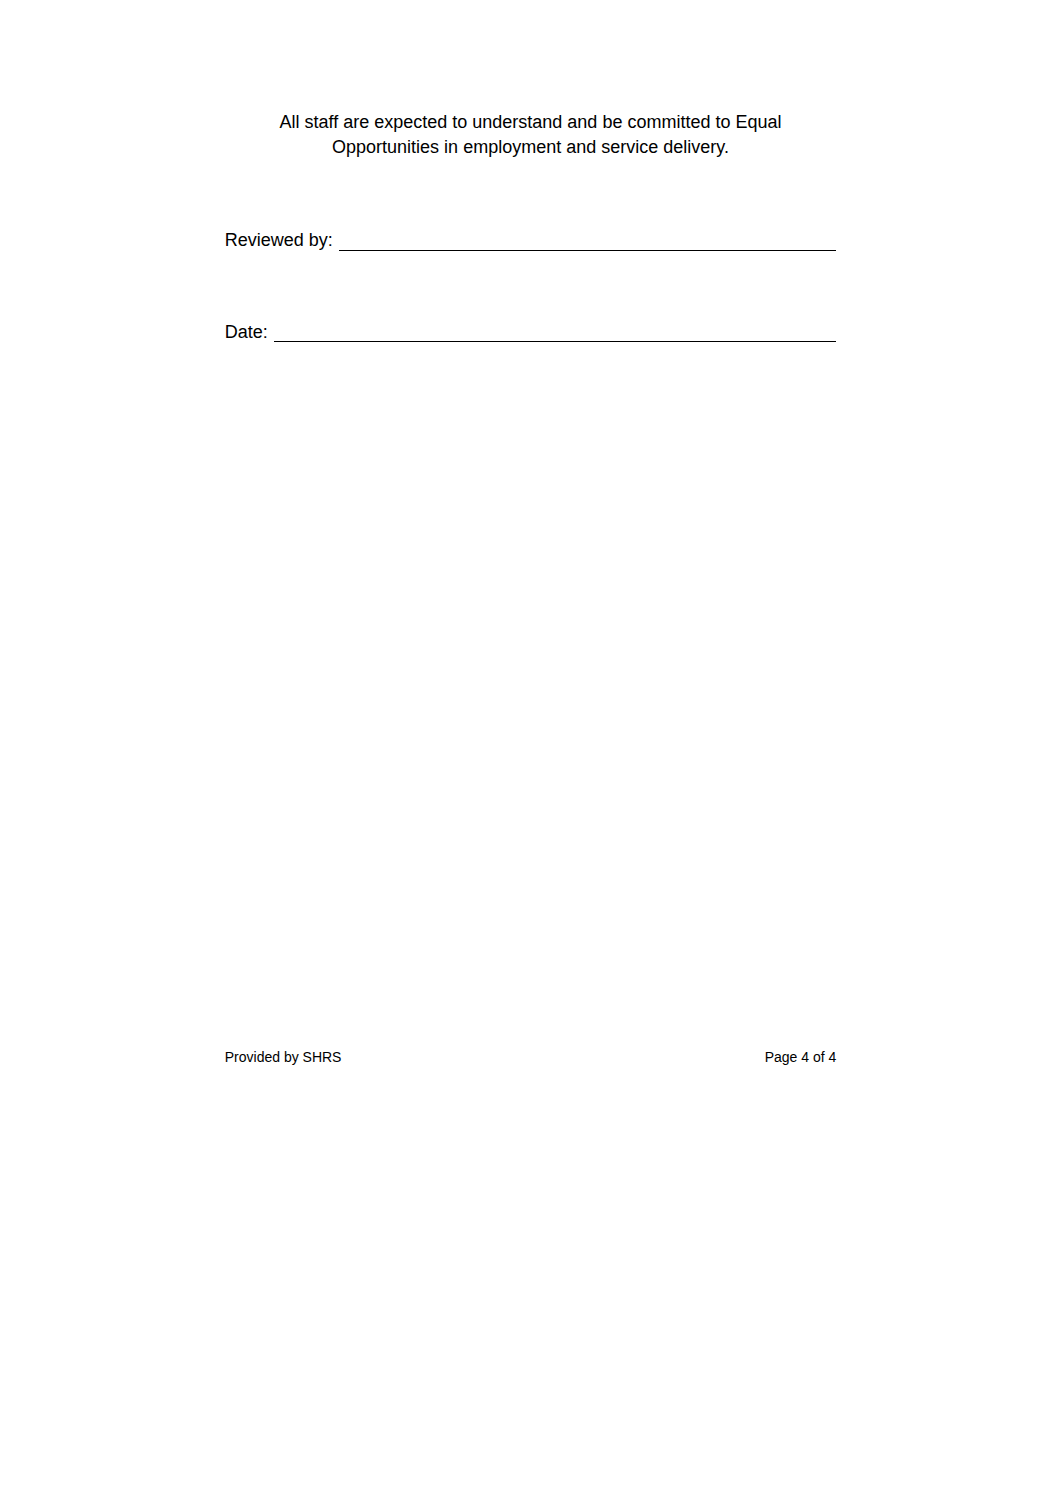All staff are expected to understand and be committed to Equal Opportunities in employment and service delivery.
Reviewed by:
Date:
Provided by SHRS Page 4 of 4